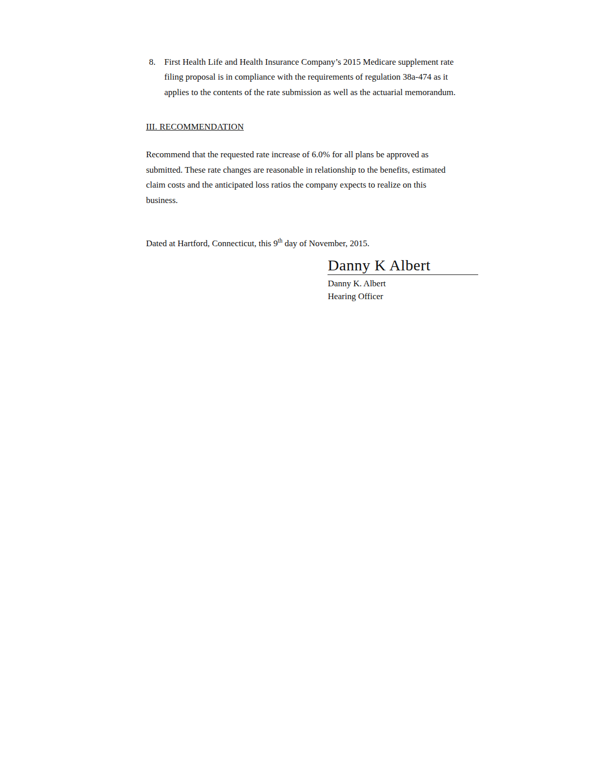8. First Health Life and Health Insurance Company’s 2015 Medicare supplement rate filing proposal is in compliance with the requirements of regulation 38a-474 as it applies to the contents of the rate submission as well as the actuarial memorandum.
III. RECOMMENDATION
Recommend that the requested rate increase of 6.0% for all plans be approved as submitted. These rate changes are reasonable in relationship to the benefits, estimated claim costs and the anticipated loss ratios the company expects to realize on this business.
Dated at Hartford, Connecticut, this 9th day of November, 2015.
Danny K Albert
Danny K. Albert
Hearing Officer